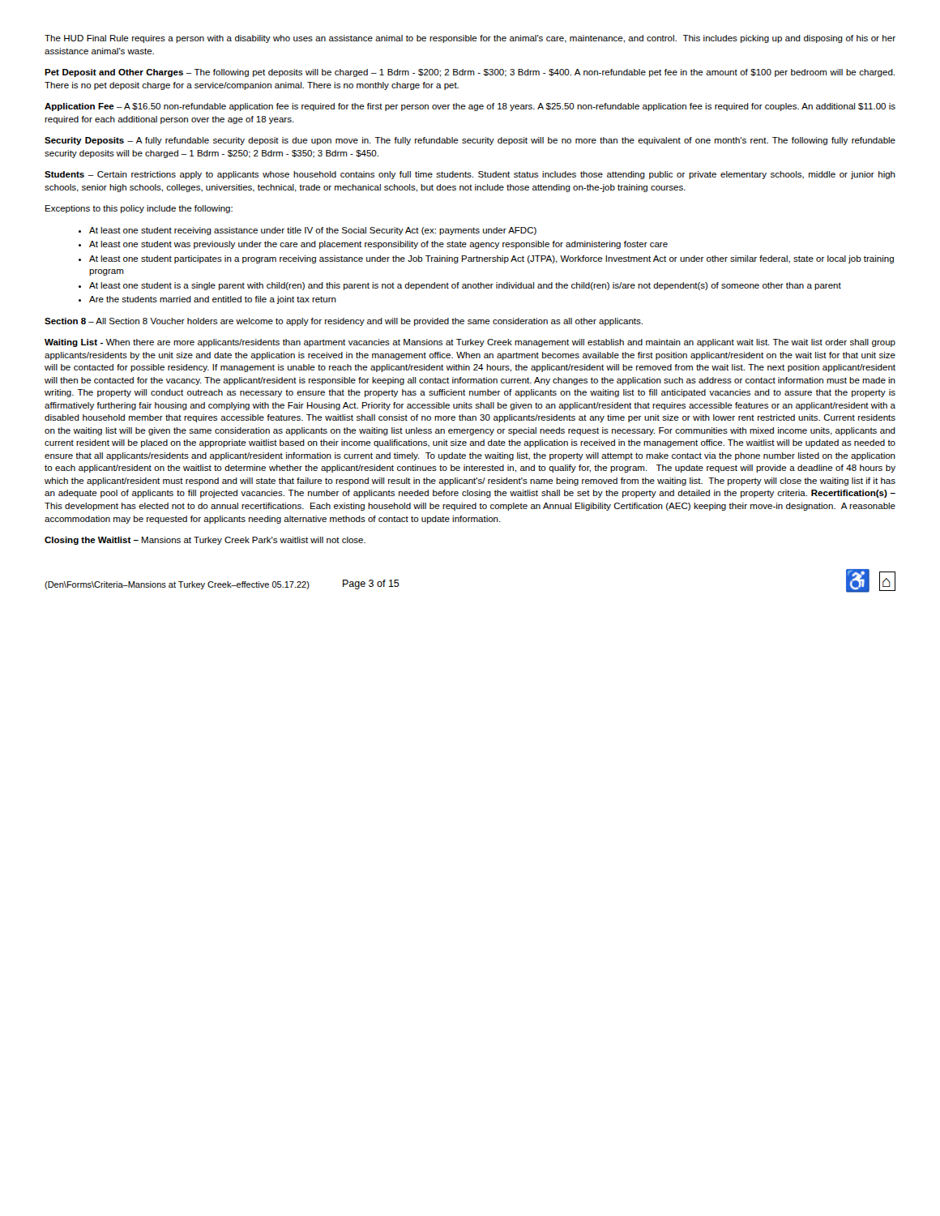The HUD Final Rule requires a person with a disability who uses an assistance animal to be responsible for the animal's care, maintenance, and control. This includes picking up and disposing of his or her assistance animal's waste.
Pet Deposit and Other Charges – The following pet deposits will be charged – 1 Bdrm - $200; 2 Bdrm - $300; 3 Bdrm - $400. A non-refundable pet fee in the amount of $100 per bedroom will be charged. There is no pet deposit charge for a service/companion animal. There is no monthly charge for a pet.
Application Fee – A $16.50 non-refundable application fee is required for the first per person over the age of 18 years. A $25.50 non-refundable application fee is required for couples. An additional $11.00 is required for each additional person over the age of 18 years.
Security Deposits – A fully refundable security deposit is due upon move in. The fully refundable security deposit will be no more than the equivalent of one month's rent. The following fully refundable security deposits will be charged – 1 Bdrm - $250; 2 Bdrm - $350; 3 Bdrm - $450.
Students – Certain restrictions apply to applicants whose household contains only full time students. Student status includes those attending public or private elementary schools, middle or junior high schools, senior high schools, colleges, universities, technical, trade or mechanical schools, but does not include those attending on-the-job training courses.
Exceptions to this policy include the following:
At least one student receiving assistance under title IV of the Social Security Act (ex: payments under AFDC)
At least one student was previously under the care and placement responsibility of the state agency responsible for administering foster care
At least one student participates in a program receiving assistance under the Job Training Partnership Act (JTPA), Workforce Investment Act or under other similar federal, state or local job training program
At least one student is a single parent with child(ren) and this parent is not a dependent of another individual and the child(ren) is/are not dependent(s) of someone other than a parent
Are the students married and entitled to file a joint tax return
Section 8 – All Section 8 Voucher holders are welcome to apply for residency and will be provided the same consideration as all other applicants.
Waiting List - When there are more applicants/residents than apartment vacancies at Mansions at Turkey Creek management will establish and maintain an applicant wait list. The wait list order shall group applicants/residents by the unit size and date the application is received in the management office. When an apartment becomes available the first position applicant/resident on the wait list for that unit size will be contacted for possible residency. If management is unable to reach the applicant/resident within 24 hours, the applicant/resident will be removed from the wait list. The next position applicant/resident will then be contacted for the vacancy. The applicant/resident is responsible for keeping all contact information current. Any changes to the application such as address or contact information must be made in writing. The property will conduct outreach as necessary to ensure that the property has a sufficient number of applicants on the waiting list to fill anticipated vacancies and to assure that the property is affirmatively furthering fair housing and complying with the Fair Housing Act. Priority for accessible units shall be given to an applicant/resident that requires accessible features or an applicant/resident with a disabled household member that requires accessible features. The waitlist shall consist of no more than 30 applicants/residents at any time per unit size or with lower rent restricted units. Current residents on the waiting list will be given the same consideration as applicants on the waiting list unless an emergency or special needs request is necessary. For communities with mixed income units, applicants and current resident will be placed on the appropriate waitlist based on their income qualifications, unit size and date the application is received in the management office. The waitlist will be updated as needed to ensure that all applicants/residents and applicant/resident information is current and timely. To update the waiting list, the property will attempt to make contact via the phone number listed on the application to each applicant/resident on the waitlist to determine whether the applicant/resident continues to be interested in, and to qualify for, the program. The update request will provide a deadline of 48 hours by which the applicant/resident must respond and will state that failure to respond will result in the applicant's/ resident's name being removed from the waiting list. The property will close the waiting list if it has an adequate pool of applicants to fill projected vacancies. The number of applicants needed before closing the waitlist shall be set by the property and detailed in the property criteria. Recertification(s) – This development has elected not to do annual recertifications. Each existing household will be required to complete an Annual Eligibility Certification (AEC) keeping their move-in designation. A reasonable accommodation may be requested for applicants needing alternative methods of contact to update information.
Closing the Waitlist – Mansions at Turkey Creek Park's waitlist will not close.
(Den\Forms\Criteria–Mansions at Turkey Creek–effective 05.17.22)
Page 3 of 15
♿ ⌂